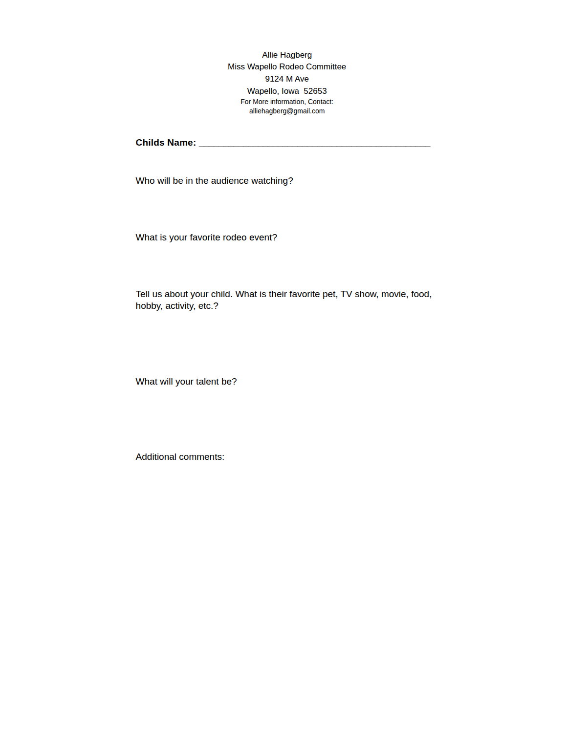Allie Hagberg
Miss Wapello Rodeo Committee
9124 M Ave
Wapello, Iowa 52653
For More information, Contact:
alliehagberg@gmail.com
Childs Name: _______________________________________________
Who will be in the audience watching?
What is your favorite rodeo event?
Tell us about your child. What is their favorite pet, TV show, movie, food, hobby, activity, etc.?
What will your talent be?
Additional comments: